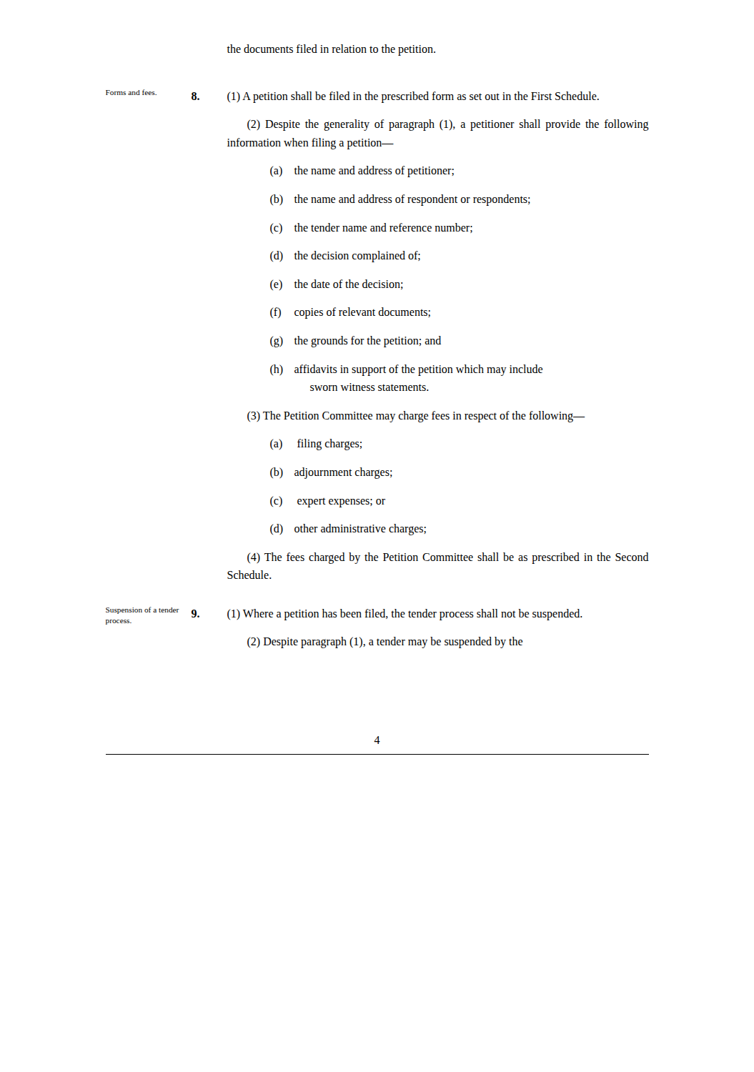the documents filed in relation to the petition.
Forms and fees.
8.
(1) A petition shall be filed in the prescribed form as set out in the First Schedule.
(2) Despite the generality of paragraph (1), a petitioner shall provide the following information when filing a petition—
(a) the name and address of petitioner;
(b) the name and address of respondent or respondents;
(c) the tender name and reference number;
(d) the decision complained of;
(e) the date of the decision;
(f) copies of relevant documents;
(g) the grounds for the petition; and
(h) affidavits in support of the petition which may include sworn witness statements.
(3) The Petition Committee may charge fees in respect of the following—
(a) filing charges;
(b) adjournment charges;
(c) expert expenses; or
(d) other administrative charges;
(4) The fees charged by the Petition Committee shall be as prescribed in the Second Schedule.
Suspension of a tender process.
9.
(1) Where a petition has been filed, the tender process shall not be suspended.
(2) Despite paragraph (1), a tender may be suspended by the
4